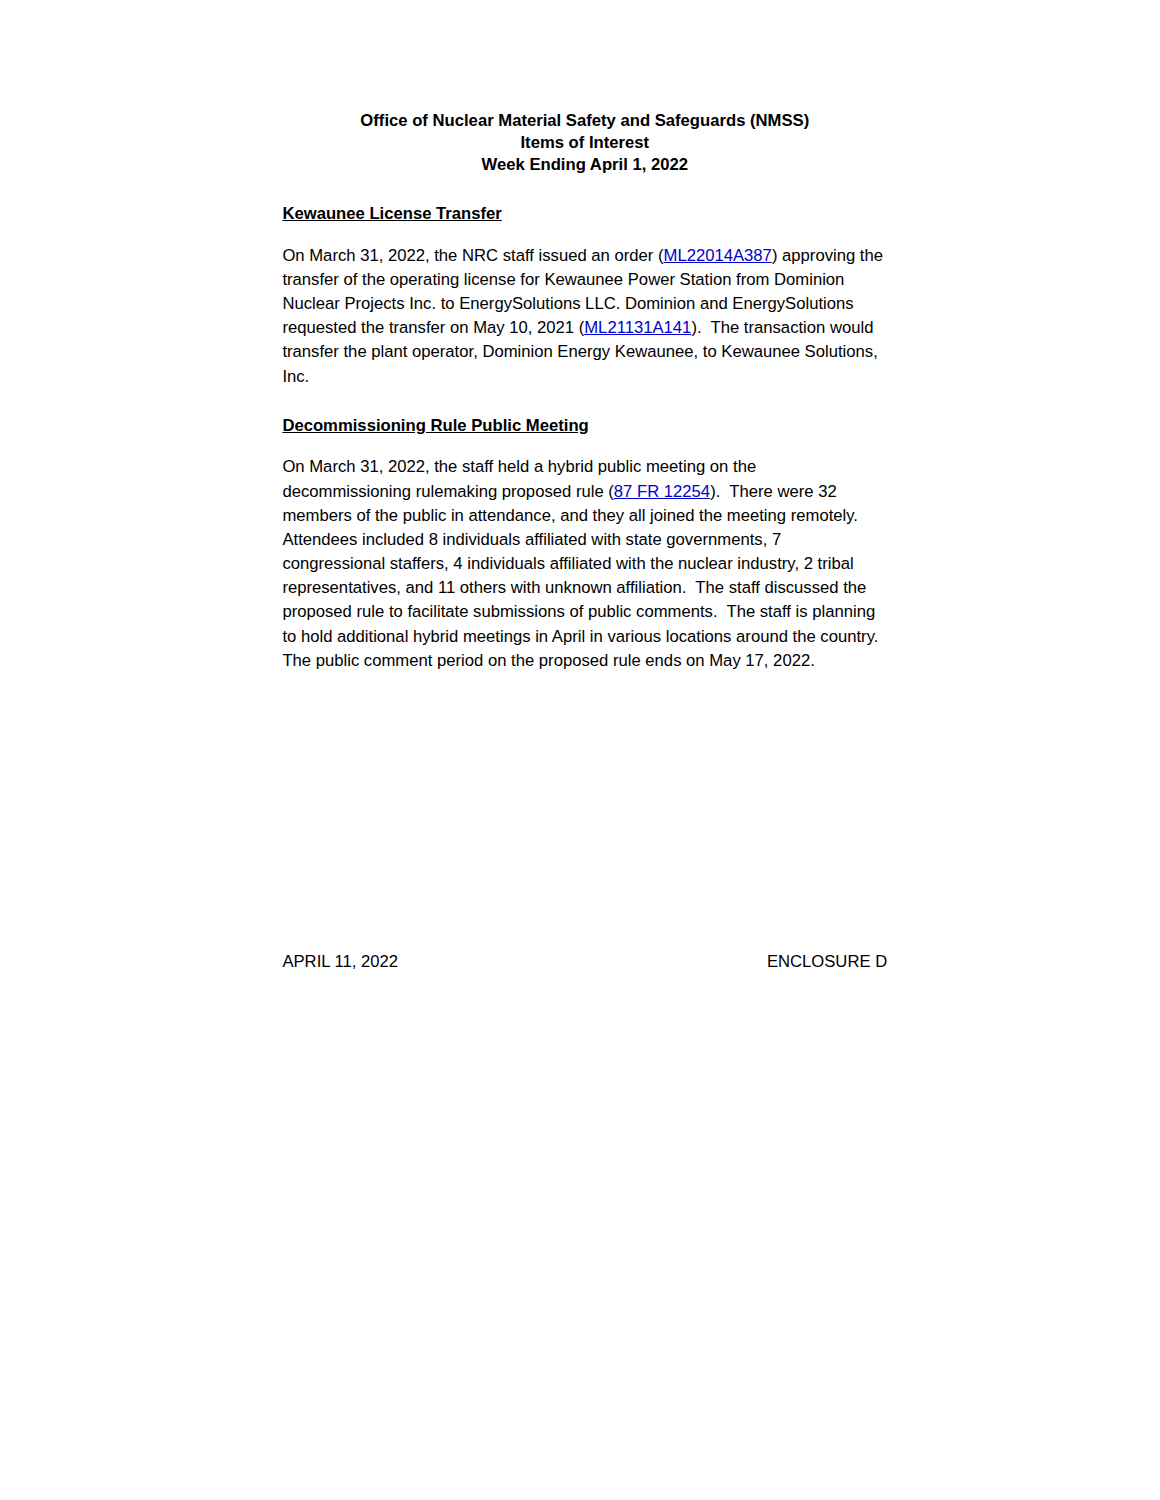Office of Nuclear Material Safety and Safeguards (NMSS)
Items of Interest
Week Ending April 1, 2022
Kewaunee License Transfer
On March 31, 2022, the NRC staff issued an order (ML22014A387) approving the transfer of the operating license for Kewaunee Power Station from Dominion Nuclear Projects Inc. to EnergySolutions LLC. Dominion and EnergySolutions requested the transfer on May 10, 2021 (ML21131A141). The transaction would transfer the plant operator, Dominion Energy Kewaunee, to Kewaunee Solutions, Inc.
Decommissioning Rule Public Meeting
On March 31, 2022, the staff held a hybrid public meeting on the decommissioning rulemaking proposed rule (87 FR 12254). There were 32 members of the public in attendance, and they all joined the meeting remotely. Attendees included 8 individuals affiliated with state governments, 7 congressional staffers, 4 individuals affiliated with the nuclear industry, 2 tribal representatives, and 11 others with unknown affiliation. The staff discussed the proposed rule to facilitate submissions of public comments. The staff is planning to hold additional hybrid meetings in April in various locations around the country. The public comment period on the proposed rule ends on May 17, 2022.
APRIL 11, 2022 ENCLOSURE D